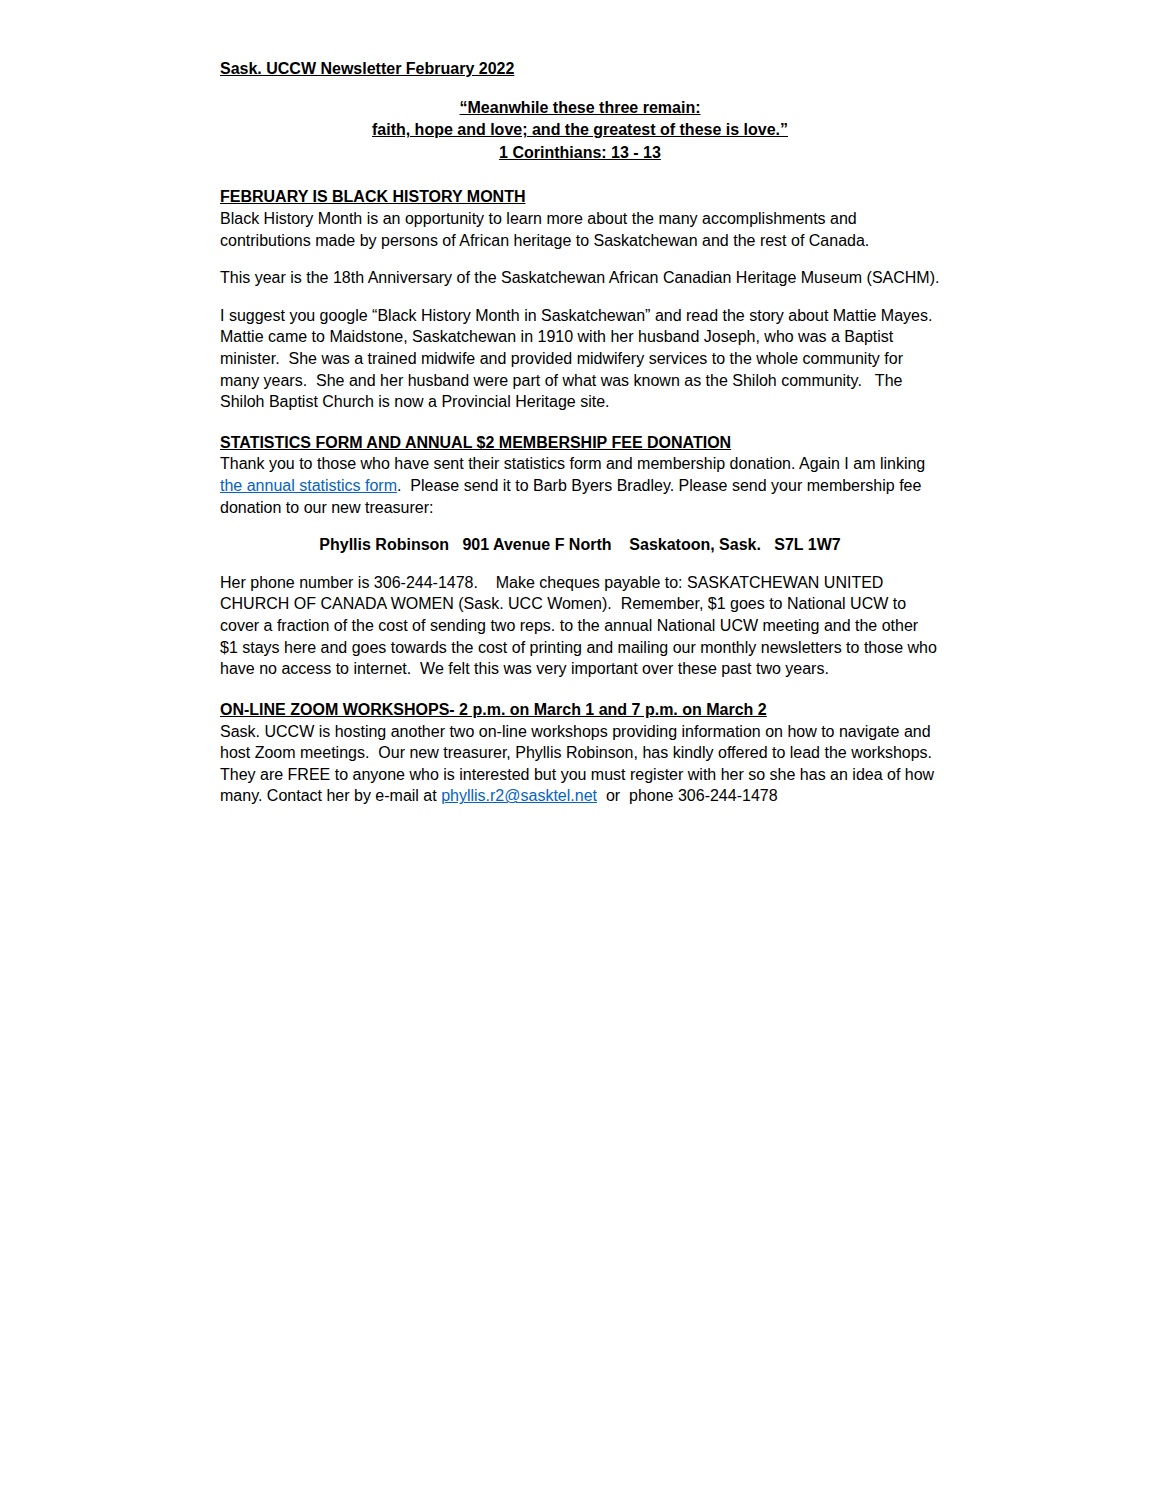Sask. UCCW Newsletter February 2022
“Meanwhile these three remain: faith, hope and love; and the greatest of these is love.” 1 Corinthians: 13 - 13
FEBRUARY IS BLACK HISTORY MONTH
Black History Month is an opportunity to learn more about the many accomplishments and contributions made by persons of African heritage to Saskatchewan and the rest of Canada.
This year is the 18th Anniversary of the Saskatchewan African Canadian Heritage Museum (SACHM).
I suggest you google “Black History Month in Saskatchewan” and read the story about Mattie Mayes. Mattie came to Maidstone, Saskatchewan in 1910 with her husband Joseph, who was a Baptist minister. She was a trained midwife and provided midwifery services to the whole community for many years. She and her husband were part of what was known as the Shiloh community. The Shiloh Baptist Church is now a Provincial Heritage site.
STATISTICS FORM AND ANNUAL $2 MEMBERSHIP FEE DONATION
Thank you to those who have sent their statistics form and membership donation. Again I am linking the annual statistics form. Please send it to Barb Byers Bradley. Please send your membership fee donation to our new treasurer:
Phyllis Robinson 901 Avenue F North Saskatoon, Sask. S7L 1W7
Her phone number is 306-244-1478. Make cheques payable to: SASKATCHEWAN UNITED CHURCH OF CANADA WOMEN (Sask. UCC Women). Remember, $1 goes to National UCW to cover a fraction of the cost of sending two reps. to the annual National UCW meeting and the other $1 stays here and goes towards the cost of printing and mailing our monthly newsletters to those who have no access to internet. We felt this was very important over these past two years.
ON-LINE ZOOM WORKSHOPS- 2 p.m. on March 1 and 7 p.m. on March 2
Sask. UCCW is hosting another two on-line workshops providing information on how to navigate and host Zoom meetings. Our new treasurer, Phyllis Robinson, has kindly offered to lead the workshops. They are FREE to anyone who is interested but you must register with her so she has an idea of how many. Contact her by e-mail at phyllis.r2@sasktel.net or phone 306-244-1478